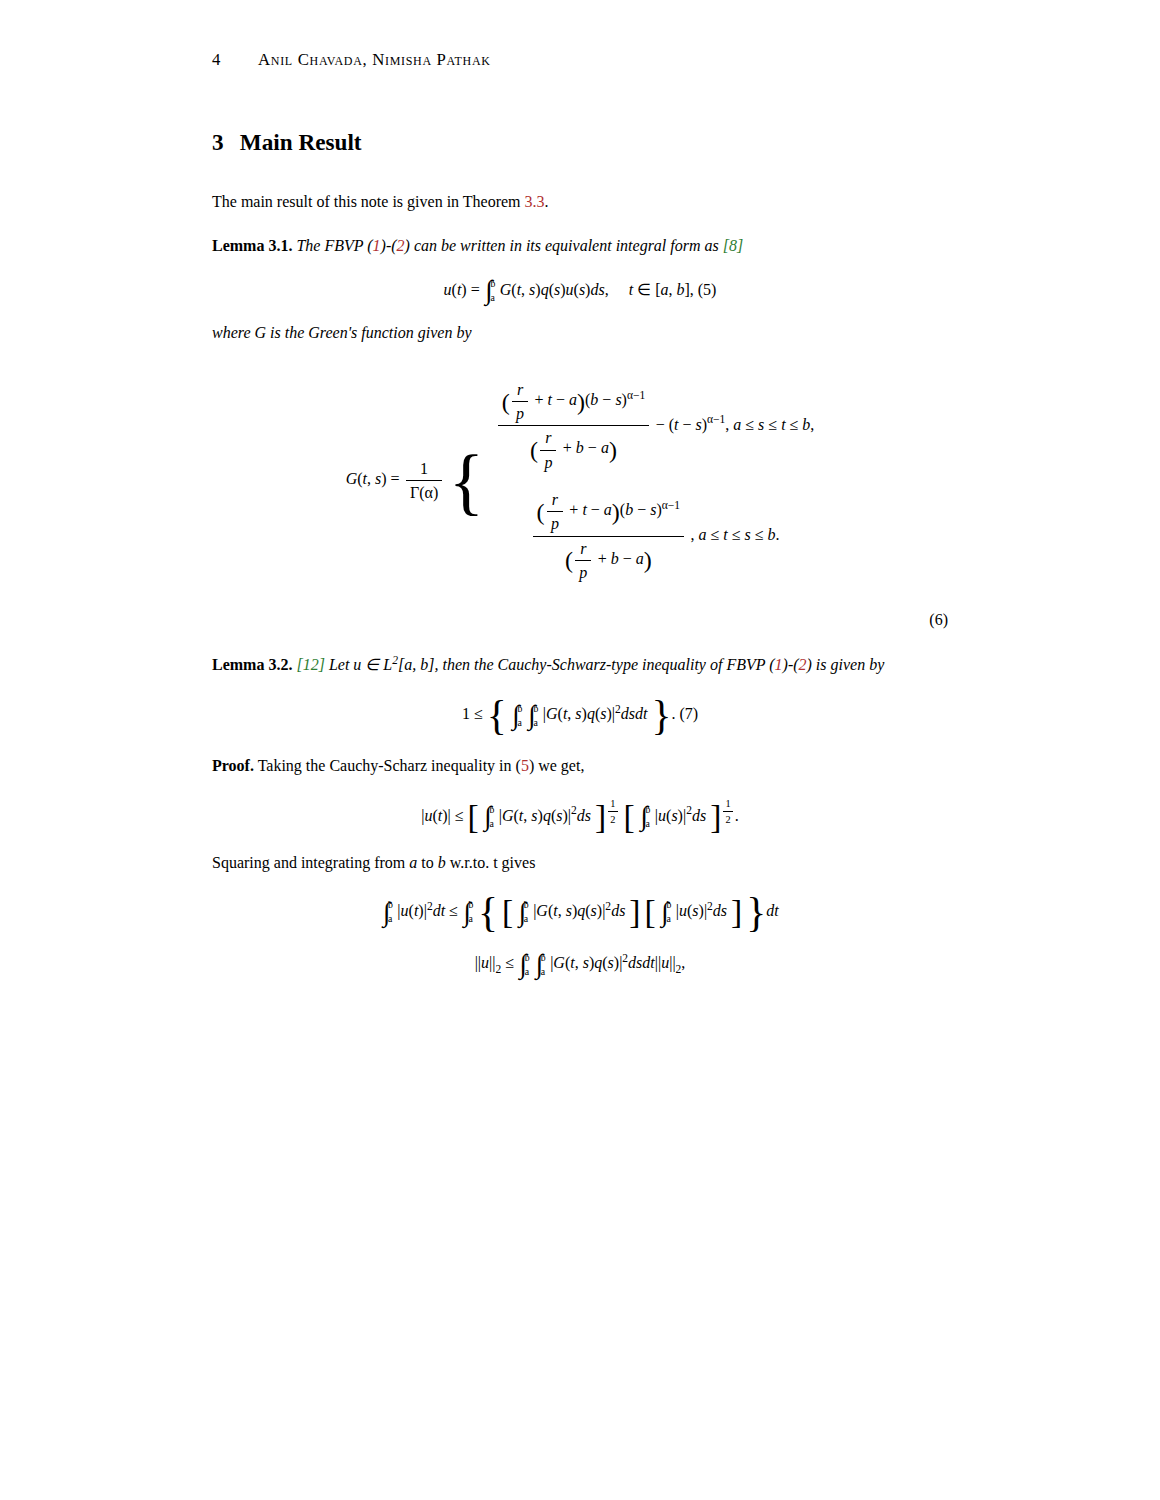4 Anil Chavada, Nimisha Pathak
3 Main Result
The main result of this note is given in Theorem 3.3.
Lemma 3.1. The FBVP (1)-(2) can be written in its equivalent integral form as [8]
u(t) = ∫ba G(t, s)q(s)u(s)ds, t ∈ [a, b], (5)
where G is the Green's function given by
G(t, s) = 1 Γ(α) {
(rp + t − a)(b − s)α−1 (rp + b − a) − (t − s)α−1, a ≤ s ≤ t ≤ b,
(rp + t − a)(b − s)α−1 (rp + b − a) , a ≤ t ≤ s ≤ b.
(6)
Lemma 3.2. [12] Let u ∈ L2[a, b], then the Cauchy-Schwarz-type inequality of FBVP (1)-(2) is given by
1 ≤ { ∫ba ∫ba |G(t, s)q(s)|2dsdt }. (7)
Proof. Taking the Cauchy-Scharz inequality in (5) we get,
|u(t)| ≤ [ ∫ba |G(t, s)q(s)|2ds ]12 [ ∫ba |u(s)|2ds ]12.
Squaring and integrating from a to b w.r.to. t gives
∫ba |u(t)|2dt ≤ ∫ba { [ ∫ba |G(t, s)q(s)|2ds ] [ ∫ba |u(s)|2ds ] }dt
||u||2 ≤ ∫ba ∫ba |G(t, s)q(s)|2dsdt||u||2,